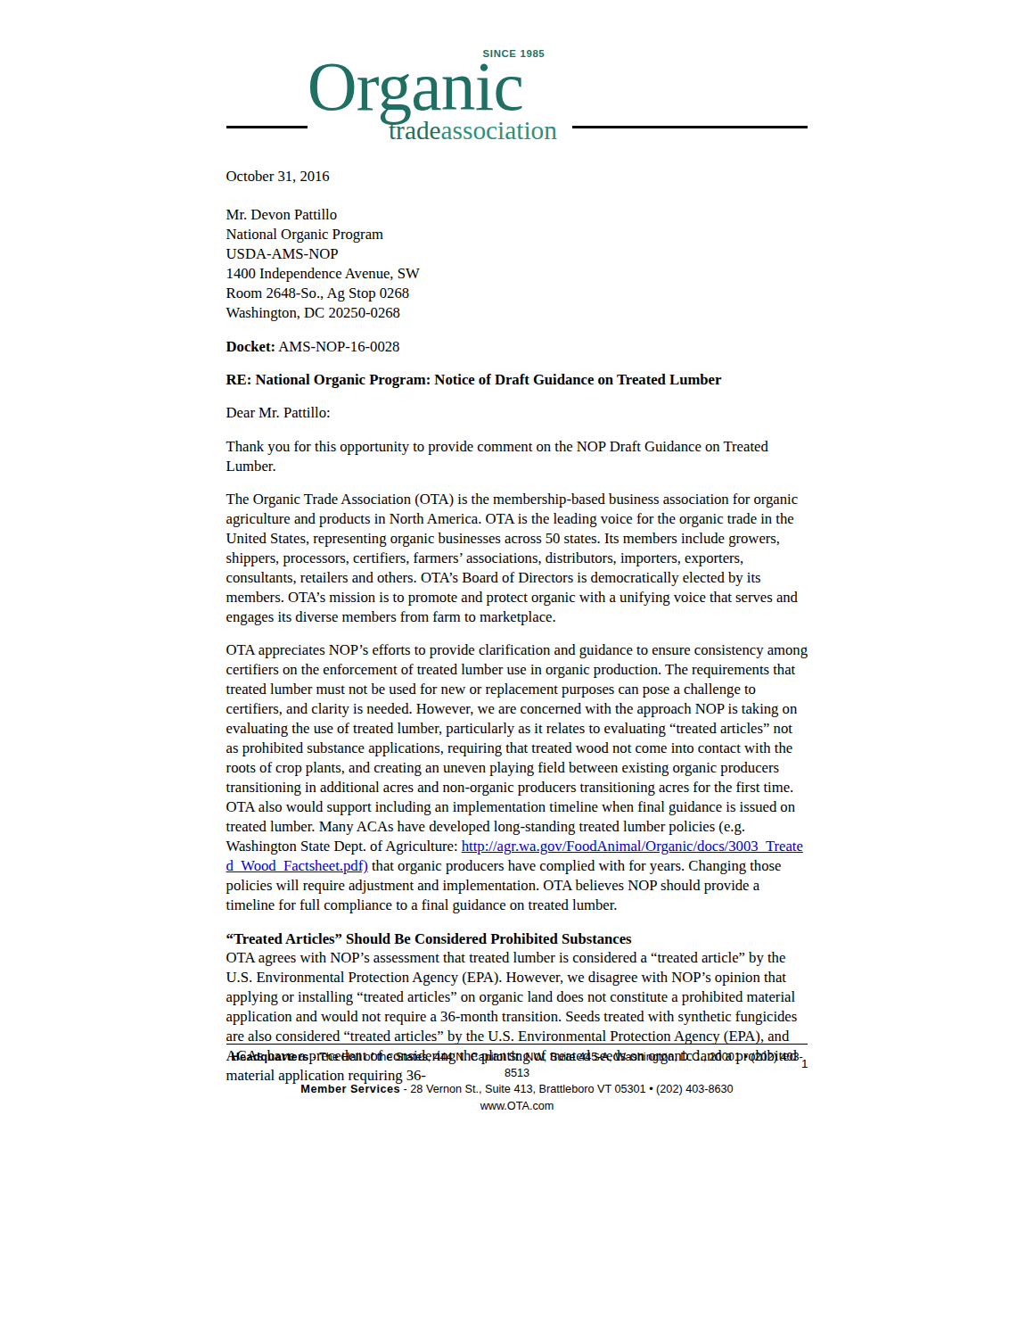SINCE 1985 Organic tradeassociation
October 31, 2016
Mr. Devon Pattillo
National Organic Program
USDA-AMS-NOP
1400 Independence Avenue, SW
Room 2648-So., Ag Stop 0268
Washington, DC 20250-0268
Docket: AMS-NOP-16-0028
RE: National Organic Program: Notice of Draft Guidance on Treated Lumber
Dear Mr. Pattillo:
Thank you for this opportunity to provide comment on the NOP Draft Guidance on Treated Lumber.
The Organic Trade Association (OTA) is the membership-based business association for organic agriculture and products in North America. OTA is the leading voice for the organic trade in the United States, representing organic businesses across 50 states. Its members include growers, shippers, processors, certifiers, farmers’ associations, distributors, importers, exporters, consultants, retailers and others. OTA’s Board of Directors is democratically elected by its members. OTA’s mission is to promote and protect organic with a unifying voice that serves and engages its diverse members from farm to marketplace.
OTA appreciates NOP’s efforts to provide clarification and guidance to ensure consistency among certifiers on the enforcement of treated lumber use in organic production. The requirements that treated lumber must not be used for new or replacement purposes can pose a challenge to certifiers, and clarity is needed. However, we are concerned with the approach NOP is taking on evaluating the use of treated lumber, particularly as it relates to evaluating “treated articles” not as prohibited substance applications, requiring that treated wood not come into contact with the roots of crop plants, and creating an uneven playing field between existing organic producers transitioning in additional acres and non-organic producers transitioning acres for the first time. OTA also would support including an implementation timeline when final guidance is issued on treated lumber. Many ACAs have developed long-standing treated lumber policies (e.g. Washington State Dept. of Agriculture: http://agr.wa.gov/FoodAnimal/Organic/docs/3003_Treated_Wood_Factsheet.pdf) that organic producers have complied with for years. Changing those policies will require adjustment and implementation. OTA believes NOP should provide a timeline for full compliance to a final guidance on treated lumber.
“Treated Articles” Should Be Considered Prohibited Substances
OTA agrees with NOP’s assessment that treated lumber is considered a “treated article” by the U.S. Environmental Protection Agency (EPA). However, we disagree with NOP’s opinion that applying or installing “treated articles” on organic land does not constitute a prohibited material application and would not require a 36-month transition. Seeds treated with synthetic fungicides are also considered “treated articles” by the U.S. Environmental Protection Agency (EPA), and ACAs have a precedent of considering the planting of treated seeds on organic land a prohibited material application requiring 36-
1
Headquarters - The Hall of the States, 444 N. Capitol St. NW, Suite 445-A, Washington, D.C., 20001 • (202) 403-8513
Member Services - 28 Vernon St., Suite 413, Brattleboro VT 05301 • (202) 403-8630 www.OTA.com